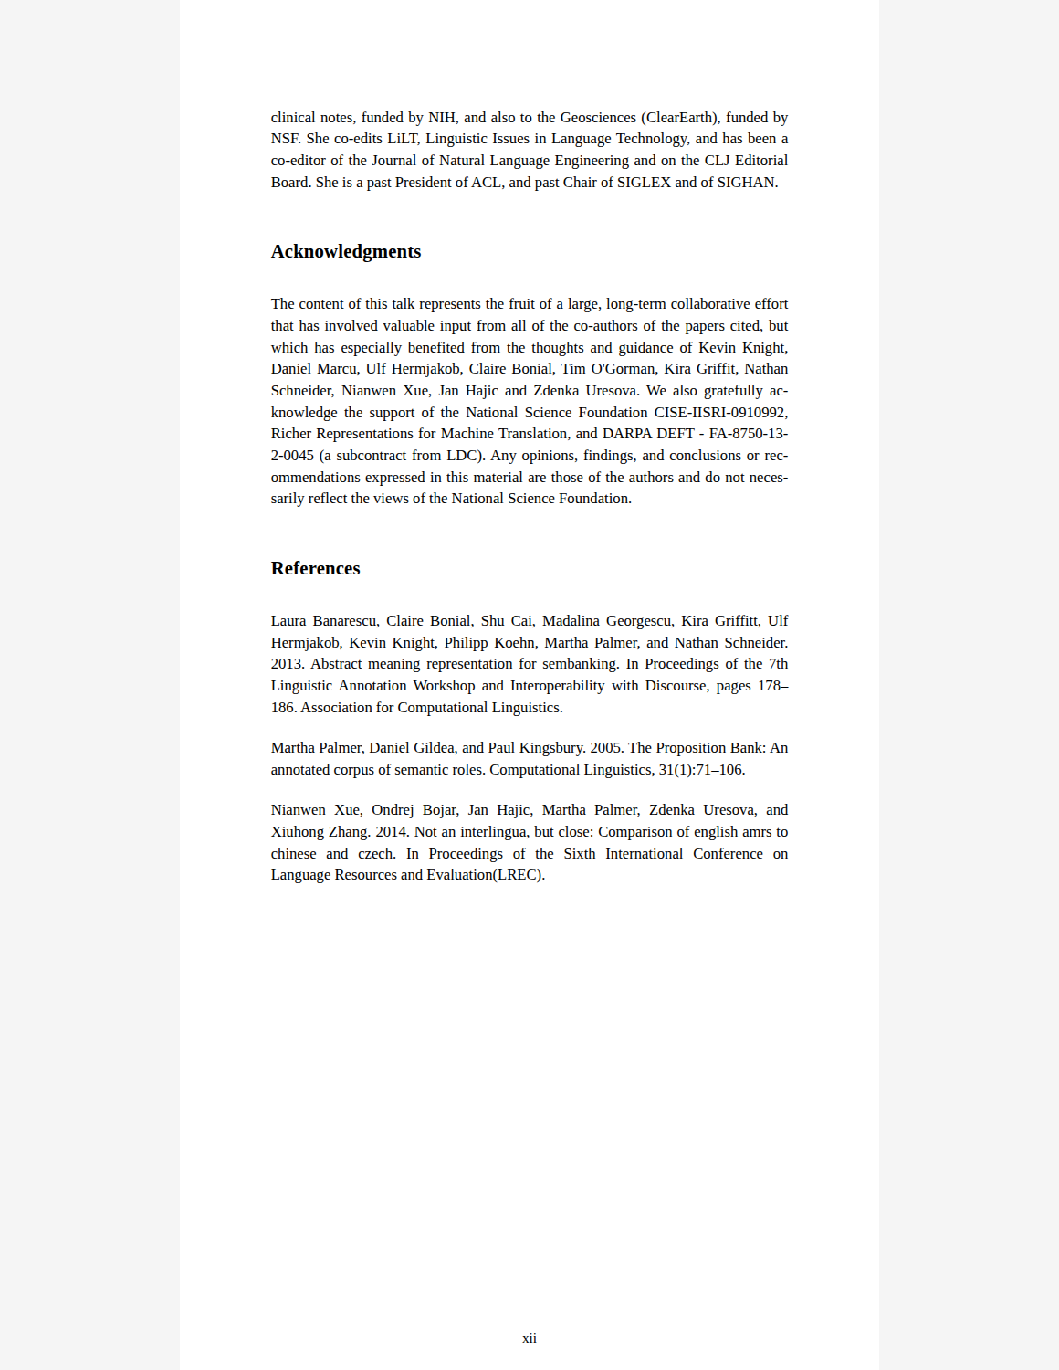clinical notes, funded by NIH, and also to the Geosciences (ClearEarth), funded by NSF. She co-edits LiLT, Linguistic Issues in Language Technology, and has been a co-editor of the Journal of Natural Language Engineering and on the CLJ Editorial Board. She is a past President of ACL, and past Chair of SIGLEX and of SIGHAN.
Acknowledgments
The content of this talk represents the fruit of a large, long-term collaborative effort that has involved valuable input from all of the co-authors of the papers cited, but which has especially benefited from the thoughts and guidance of Kevin Knight, Daniel Marcu, Ulf Hermjakob, Claire Bonial, Tim O'Gorman, Kira Griffit, Nathan Schneider, Nianwen Xue, Jan Hajic and Zdenka Uresova. We also gratefully acknowledge the support of the National Science Foundation CISE-IISRI-0910992, Richer Representations for Machine Translation, and DARPA DEFT - FA-8750-13-2-0045 (a subcontract from LDC). Any opinions, findings, and conclusions or recommendations expressed in this material are those of the authors and do not necessarily reflect the views of the National Science Foundation.
References
Laura Banarescu, Claire Bonial, Shu Cai, Madalina Georgescu, Kira Griffitt, Ulf Hermjakob, Kevin Knight, Philipp Koehn, Martha Palmer, and Nathan Schneider. 2013. Abstract meaning representation for sembanking. In Proceedings of the 7th Linguistic Annotation Workshop and Interoperability with Discourse, pages 178–186. Association for Computational Linguistics.
Martha Palmer, Daniel Gildea, and Paul Kingsbury. 2005. The Proposition Bank: An annotated corpus of semantic roles. Computational Linguistics, 31(1):71–106.
Nianwen Xue, Ondrej Bojar, Jan Hajic, Martha Palmer, Zdenka Uresova, and Xiuhong Zhang. 2014. Not an interlingua, but close: Comparison of english amrs to chinese and czech. In Proceedings of the Sixth International Conference on Language Resources and Evaluation(LREC).
xii